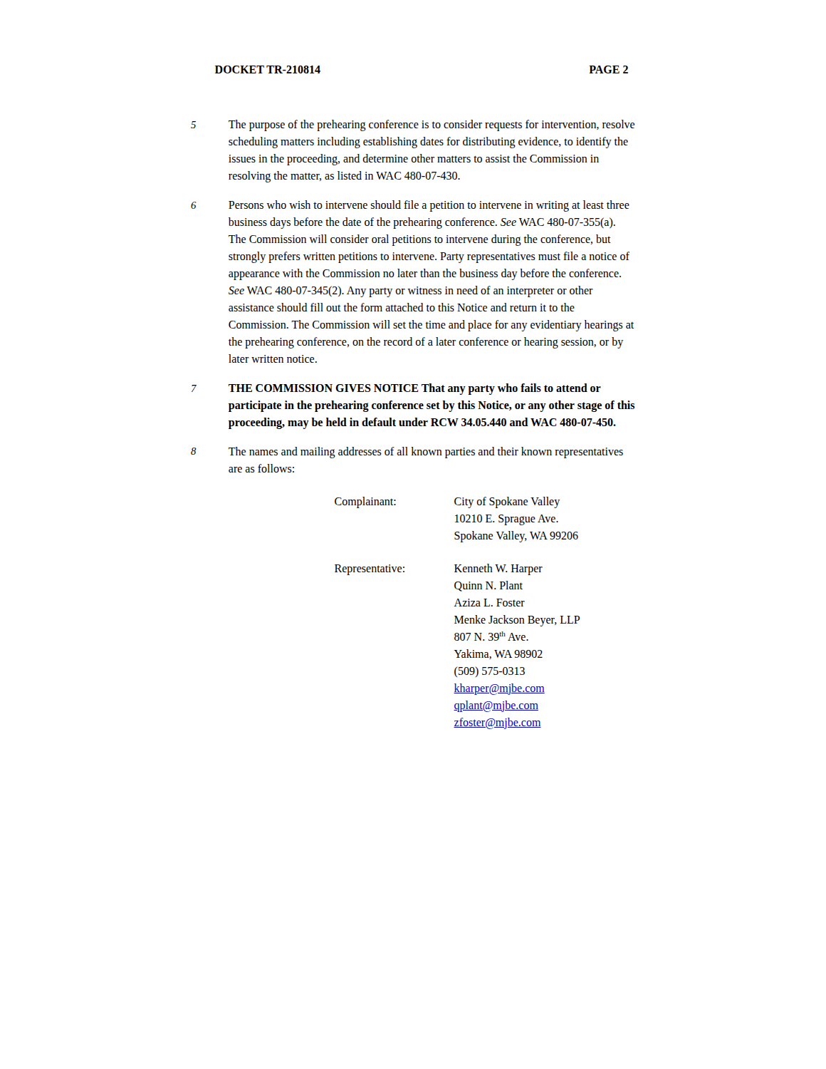DOCKET TR-210814 PAGE 2
5
The purpose of the prehearing conference is to consider requests for intervention, resolve scheduling matters including establishing dates for distributing evidence, to identify the issues in the proceeding, and determine other matters to assist the Commission in resolving the matter, as listed in WAC 480-07-430.
6
Persons who wish to intervene should file a petition to intervene in writing at least three business days before the date of the prehearing conference. See WAC 480-07-355(a). The Commission will consider oral petitions to intervene during the conference, but strongly prefers written petitions to intervene. Party representatives must file a notice of appearance with the Commission no later than the business day before the conference. See WAC 480-07-345(2). Any party or witness in need of an interpreter or other assistance should fill out the form attached to this Notice and return it to the Commission. The Commission will set the time and place for any evidentiary hearings at the prehearing conference, on the record of a later conference or hearing session, or by later written notice.
7
THE COMMISSION GIVES NOTICE That any party who fails to attend or participate in the prehearing conference set by this Notice, or any other stage of this proceeding, may be held in default under RCW 34.05.440 and WAC 480-07-450.
8
The names and mailing addresses of all known parties and their known representatives are as follows:
Complainant:
City of Spokane Valley
10210 E. Sprague Ave.
Spokane Valley, WA 99206
Representative:
Kenneth W. Harper
Quinn N. Plant
Aziza L. Foster
Menke Jackson Beyer, LLP
807 N. 39th Ave.
Yakima, WA 98902
(509) 575-0313
kharper@mjbe.com
qplant@mjbe.com
zfoster@mjbe.com